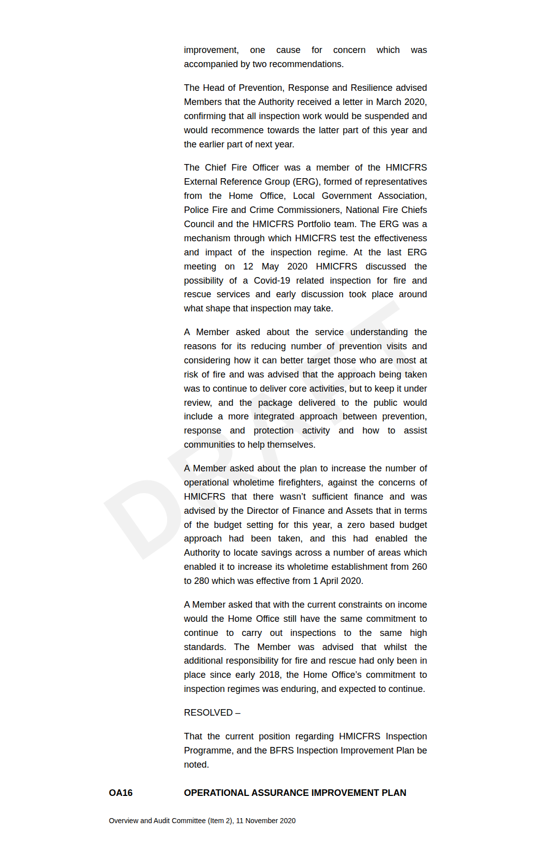DRAFT
improvement, one cause for concern which was accompanied by two recommendations.
The Head of Prevention, Response and Resilience advised Members that the Authority received a letter in March 2020, confirming that all inspection work would be suspended and would recommence towards the latter part of this year and the earlier part of next year.
The Chief Fire Officer was a member of the HMICFRS External Reference Group (ERG), formed of representatives from the Home Office, Local Government Association, Police Fire and Crime Commissioners, National Fire Chiefs Council and the HMICFRS Portfolio team. The ERG was a mechanism through which HMICFRS test the effectiveness and impact of the inspection regime. At the last ERG meeting on 12 May 2020 HMICFRS discussed the possibility of a Covid-19 related inspection for fire and rescue services and early discussion took place around what shape that inspection may take.
A Member asked about the service understanding the reasons for its reducing number of prevention visits and considering how it can better target those who are most at risk of fire and was advised that the approach being taken was to continue to deliver core activities, but to keep it under review, and the package delivered to the public would include a more integrated approach between prevention, response and protection activity and how to assist communities to help themselves.
A Member asked about the plan to increase the number of operational wholetime firefighters, against the concerns of HMICFRS that there wasn’t sufficient finance and was advised by the Director of Finance and Assets that in terms of the budget setting for this year, a zero based budget approach had been taken, and this had enabled the Authority to locate savings across a number of areas which enabled it to increase its wholetime establishment from 260 to 280 which was effective from 1 April 2020.
A Member asked that with the current constraints on income would the Home Office still have the same commitment to continue to carry out inspections to the same high standards. The Member was advised that whilst the additional responsibility for fire and rescue had only been in place since early 2018, the Home Office’s commitment to inspection regimes was enduring, and expected to continue.
RESOLVED –
That the current position regarding HMICFRS Inspection Programme, and the BFRS Inspection Improvement Plan be noted.
OA16 OPERATIONAL ASSURANCE IMPROVEMENT PLAN
Overview and Audit Committee (Item 2), 11 November 2020